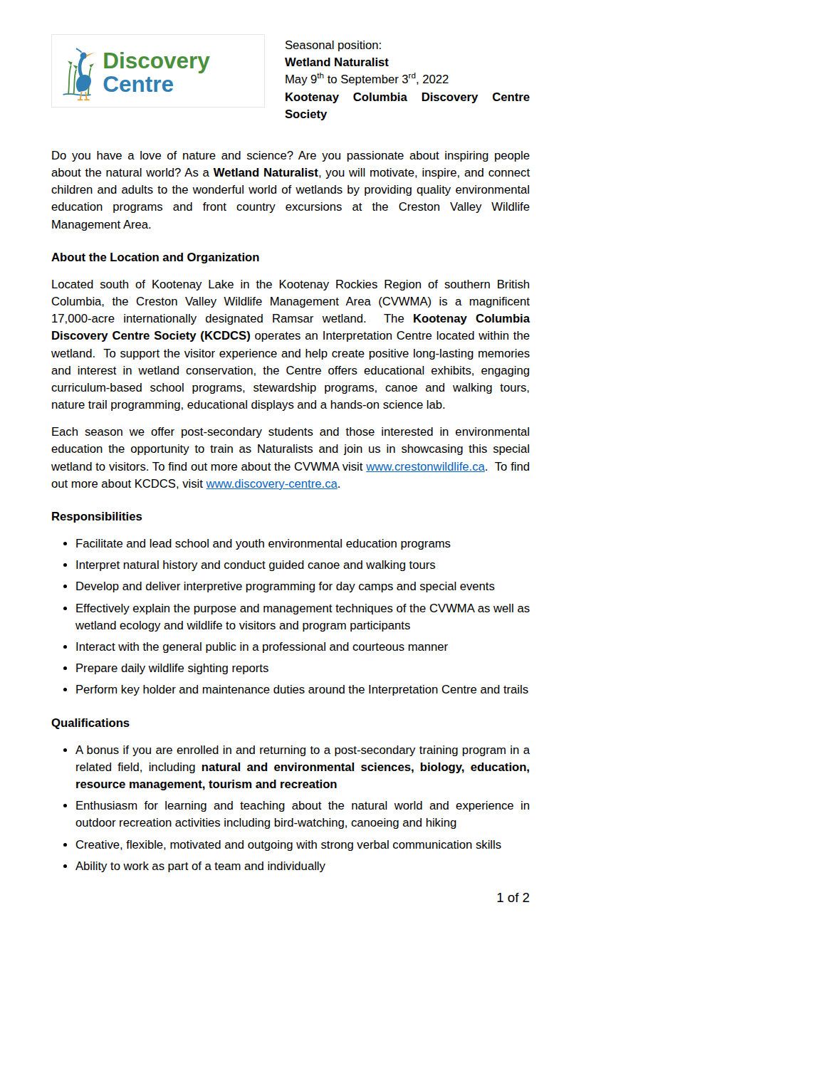Discovery Centre
Seasonal position:
Wetland Naturalist
May 9th to September 3rd, 2022
Kootenay Columbia Discovery Centre Society
Do you have a love of nature and science? Are you passionate about inspiring people about the natural world? As a Wetland Naturalist, you will motivate, inspire, and connect children and adults to the wonderful world of wetlands by providing quality environmental education programs and front country excursions at the Creston Valley Wildlife Management Area.
About the Location and Organization
Located south of Kootenay Lake in the Kootenay Rockies Region of southern British Columbia, the Creston Valley Wildlife Management Area (CVWMA) is a magnificent 17,000-acre internationally designated Ramsar wetland. The Kootenay Columbia Discovery Centre Society (KCDCS) operates an Interpretation Centre located within the wetland. To support the visitor experience and help create positive long-lasting memories and interest in wetland conservation, the Centre offers educational exhibits, engaging curriculum-based school programs, stewardship programs, canoe and walking tours, nature trail programming, educational displays and a hands-on science lab.
Each season we offer post-secondary students and those interested in environmental education the opportunity to train as Naturalists and join us in showcasing this special wetland to visitors. To find out more about the CVWMA visit www.crestonwildlife.ca. To find out more about KCDCS, visit www.discovery-centre.ca.
Responsibilities
Facilitate and lead school and youth environmental education programs
Interpret natural history and conduct guided canoe and walking tours
Develop and deliver interpretive programming for day camps and special events
Effectively explain the purpose and management techniques of the CVWMA as well as wetland ecology and wildlife to visitors and program participants
Interact with the general public in a professional and courteous manner
Prepare daily wildlife sighting reports
Perform key holder and maintenance duties around the Interpretation Centre and trails
Qualifications
A bonus if you are enrolled in and returning to a post-secondary training program in a related field, including natural and environmental sciences, biology, education, resource management, tourism and recreation
Enthusiasm for learning and teaching about the natural world and experience in outdoor recreation activities including bird-watching, canoeing and hiking
Creative, flexible, motivated and outgoing with strong verbal communication skills
Ability to work as part of a team and individually
1 of 2